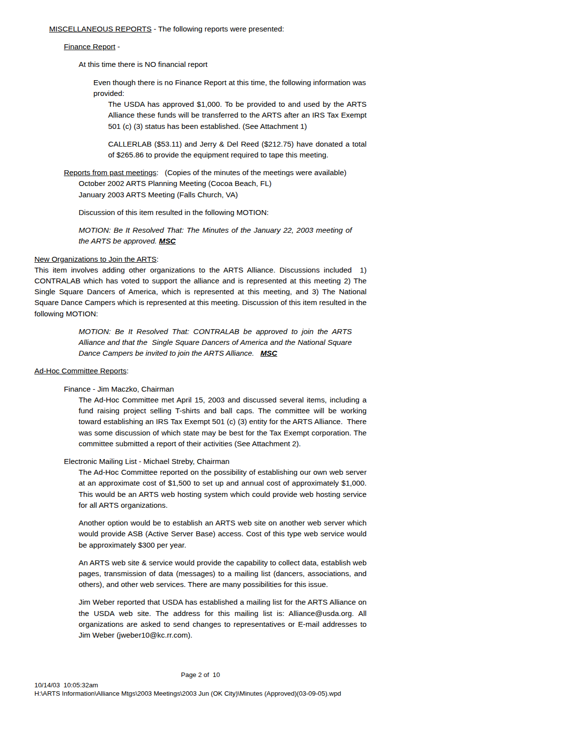MISCELLANEOUS REPORTS - The following reports were presented:
Finance Report -
At this time there is NO financial report
Even though there is no Finance Report at this time, the following information was provided:
The USDA has approved $1,000. To be provided to and used by the ARTS Alliance these funds will be transferred to the ARTS after an IRS Tax Exempt 501 (c) (3) status has been established. (See Attachment 1)
CALLERLAB ($53.11) and Jerry & Del Reed ($212.75) have donated a total of $265.86 to provide the equipment required to tape this meeting.
Reports from past meetings: (Copies of the minutes of the meetings were available)
October 2002 ARTS Planning Meeting (Cocoa Beach, FL)
January 2003 ARTS Meeting (Falls Church, VA)
Discussion of this item resulted in the following MOTION:
MOTION: Be It Resolved That: The Minutes of the January 22, 2003 meeting of the ARTS be approved. MSC
New Organizations to Join the ARTS:
This item involves adding other organizations to the ARTS Alliance. Discussions included 1) CONTRALAB which has voted to support the alliance and is represented at this meeting 2) The Single Square Dancers of America, which is represented at this meeting, and 3) The National Square Dance Campers which is represented at this meeting. Discussion of this item resulted in the following MOTION:
MOTION: Be It Resolved That: CONTRALAB be approved to join the ARTS Alliance and that the Single Square Dancers of America and the National Square Dance Campers be invited to join the ARTS Alliance. MSC
Ad-Hoc Committee Reports:
Finance - Jim Maczko, Chairman
The Ad-Hoc Committee met April 15, 2003 and discussed several items, including a fund raising project selling T-shirts and ball caps. The committee will be working toward establishing an IRS Tax Exempt 501 (c) (3) entity for the ARTS Alliance. There was some discussion of which state may be best for the Tax Exempt corporation. The committee submitted a report of their activities (See Attachment 2).
Electronic Mailing List - Michael Streby, Chairman
The Ad-Hoc Committee reported on the possibility of establishing our own web server at an approximate cost of $1,500 to set up and annual cost of approximately $1,000. This would be an ARTS web hosting system which could provide web hosting service for all ARTS organizations.
Another option would be to establish an ARTS web site on another web server which would provide ASB (Active Server Base) access. Cost of this type web service would be approximately $300 per year.
An ARTS web site & service would provide the capability to collect data, establish web pages, transmission of data (messages) to a mailing list (dancers, associations, and others), and other web services. There are many possibilities for this issue.
Jim Weber reported that USDA has established a mailing list for the ARTS Alliance on the USDA web site. The address for this mailing list is: Alliance@usda.org. All organizations are asked to send changes to representatives or E-mail addresses to Jim Weber (jweber10@kc.rr.com).
Page 2 of 10
10/14/03 10:05:32am
H:\ARTS Information\Alliance Mtgs\2003 Meetings\2003 Jun (OK City)\Minutes (Approved)(03-09-05).wpd